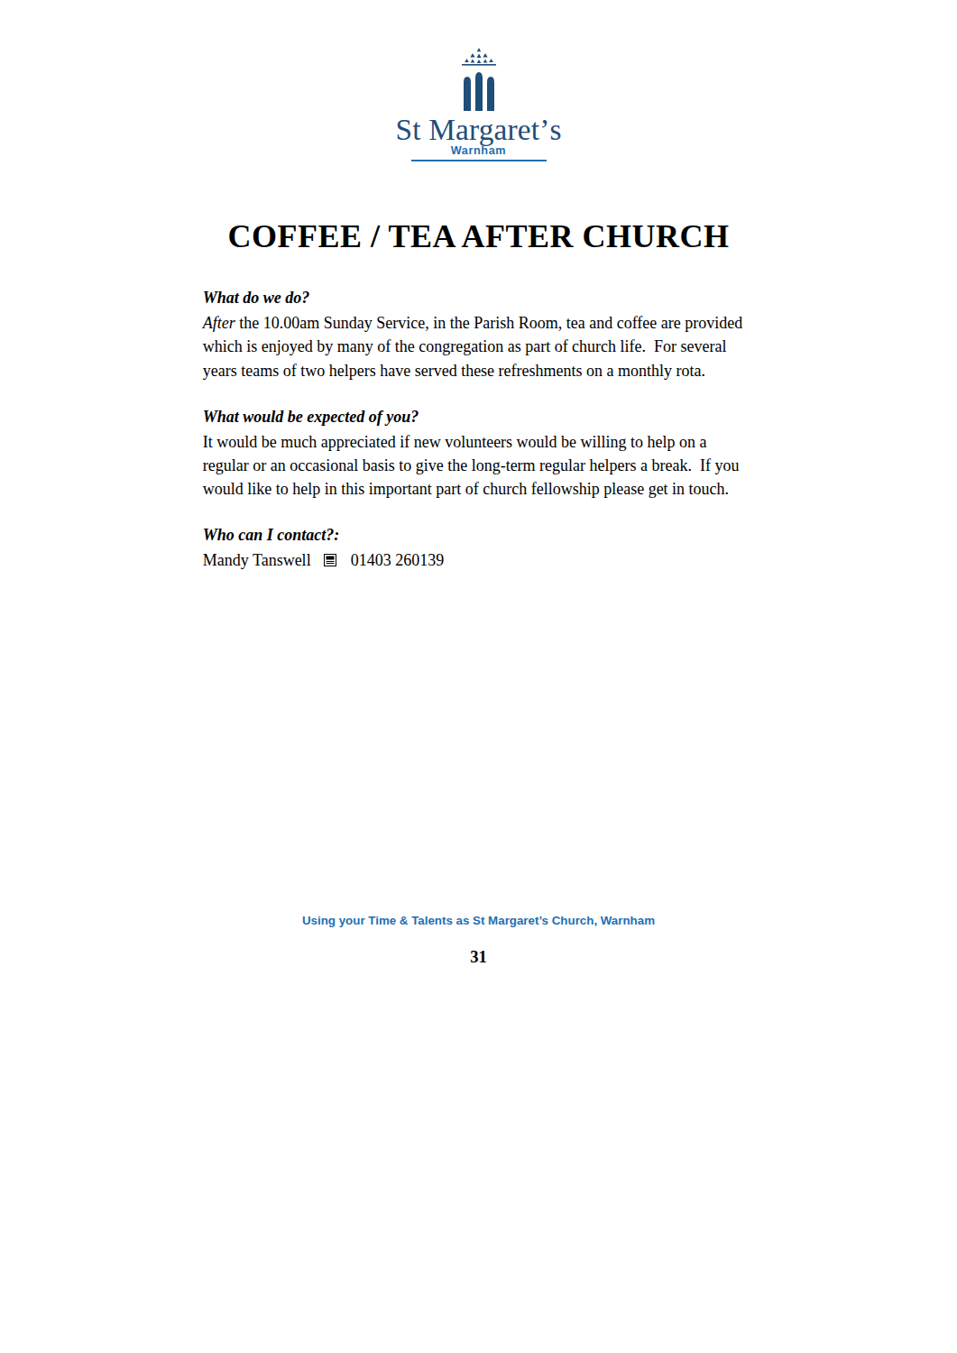St Margaret’s
Warnham
COFFEE / TEA AFTER CHURCH
What do we do?
After the 10.00am Sunday Service, in the Parish Room, tea and coffee are provided which is enjoyed by many of the congregation as part of church life. For several years teams of two helpers have served these refreshments on a monthly rota.
What would be expected of you?
It would be much appreciated if new volunteers would be willing to help on a regular or an occasional basis to give the long-term regular helpers a break. If you would like to help in this important part of church fellowship please get in touch.
Who can I contact?:
Mandy Tanswell 01403 260139
Using your Time & Talents as St Margaret’s Church, Warnham
31